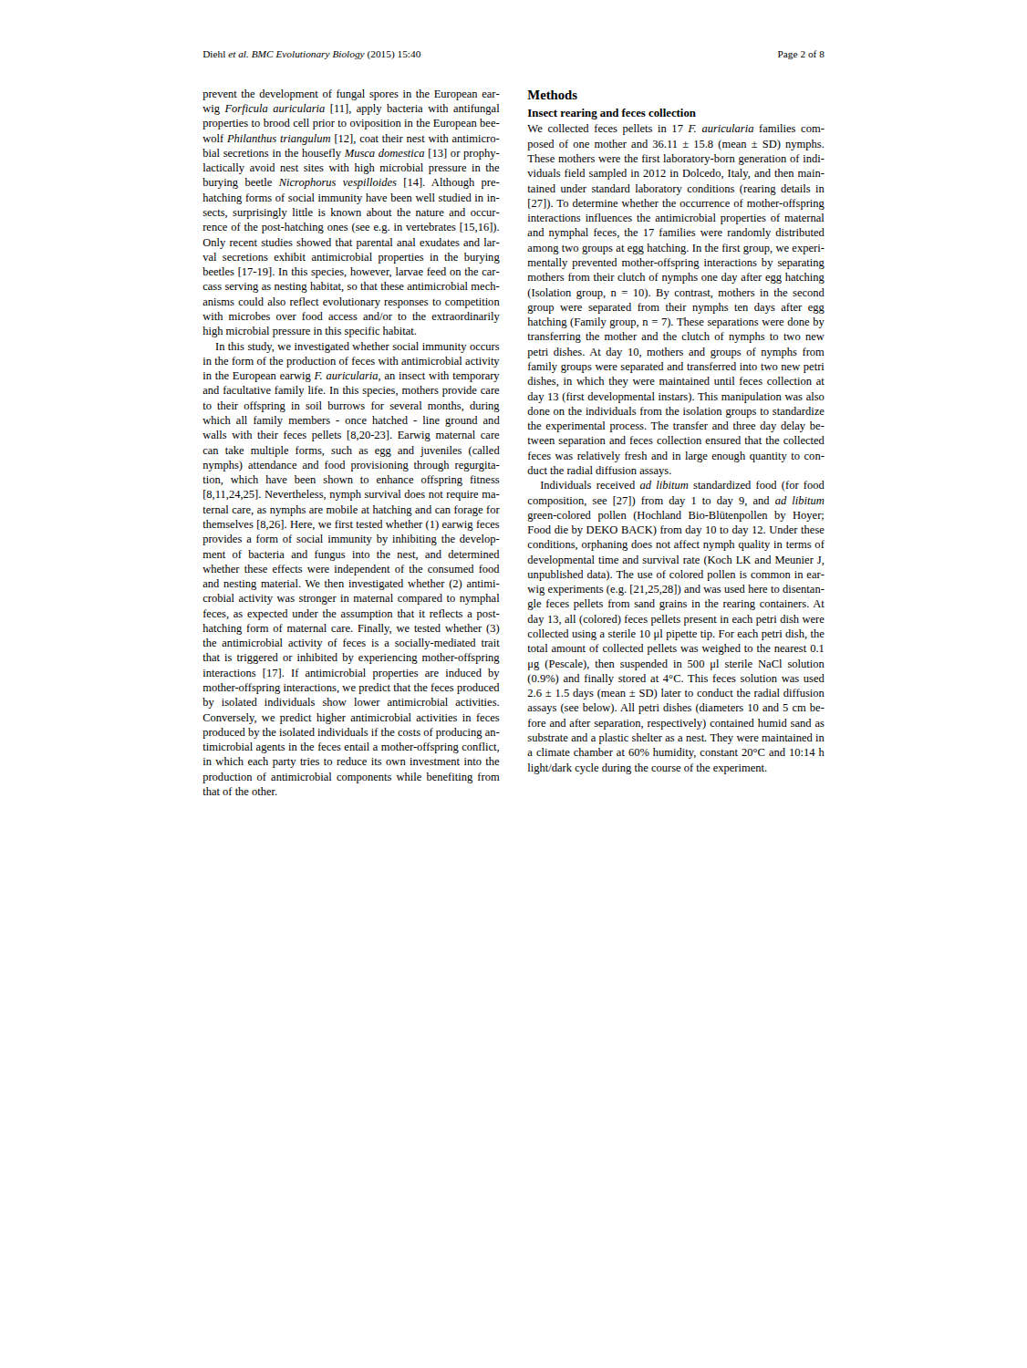Diehl et al. BMC Evolutionary Biology (2015) 15:40
Page 2 of 8
prevent the development of fungal spores in the European earwig Forficula auricularia [11], apply bacteria with antifungal properties to brood cell prior to oviposition in the European beewolf Philanthus triangulum [12], coat their nest with antimicrobial secretions in the housefly Musca domestica [13] or prophylactically avoid nest sites with high microbial pressure in the burying beetle Nicrophorus vespilloides [14]. Although pre-hatching forms of social immunity have been well studied in insects, surprisingly little is known about the nature and occurrence of the post-hatching ones (see e.g. in vertebrates [15,16]). Only recent studies showed that parental anal exudates and larval secretions exhibit antimicrobial properties in the burying beetles [17-19]. In this species, however, larvae feed on the carcass serving as nesting habitat, so that these antimicrobial mechanisms could also reflect evolutionary responses to competition with microbes over food access and/or to the extraordinarily high microbial pressure in this specific habitat.
In this study, we investigated whether social immunity occurs in the form of the production of feces with antimicrobial activity in the European earwig F. auricularia, an insect with temporary and facultative family life. In this species, mothers provide care to their offspring in soil burrows for several months, during which all family members - once hatched - line ground and walls with their feces pellets [8,20-23]. Earwig maternal care can take multiple forms, such as egg and juveniles (called nymphs) attendance and food provisioning through regurgitation, which have been shown to enhance offspring fitness [8,11,24,25]. Nevertheless, nymph survival does not require maternal care, as nymphs are mobile at hatching and can forage for themselves [8,26]. Here, we first tested whether (1) earwig feces provides a form of social immunity by inhibiting the development of bacteria and fungus into the nest, and determined whether these effects were independent of the consumed food and nesting material. We then investigated whether (2) antimicrobial activity was stronger in maternal compared to nymphal feces, as expected under the assumption that it reflects a post-hatching form of maternal care. Finally, we tested whether (3) the antimicrobial activity of feces is a socially-mediated trait that is triggered or inhibited by experiencing mother-offspring interactions [17]. If antimicrobial properties are induced by mother-offspring interactions, we predict that the feces produced by isolated individuals show lower antimicrobial activities. Conversely, we predict higher antimicrobial activities in feces produced by the isolated individuals if the costs of producing antimicrobial agents in the feces entail a mother-offspring conflict, in which each party tries to reduce its own investment into the production of antimicrobial components while benefiting from that of the other.
Methods
Insect rearing and feces collection
We collected feces pellets in 17 F. auricularia families composed of one mother and 36.11 ± 15.8 (mean ± SD) nymphs. These mothers were the first laboratory-born generation of individuals field sampled in 2012 in Dolcedo, Italy, and then maintained under standard laboratory conditions (rearing details in [27]). To determine whether the occurrence of mother-offspring interactions influences the antimicrobial properties of maternal and nymphal feces, the 17 families were randomly distributed among two groups at egg hatching. In the first group, we experimentally prevented mother-offspring interactions by separating mothers from their clutch of nymphs one day after egg hatching (Isolation group, n = 10). By contrast, mothers in the second group were separated from their nymphs ten days after egg hatching (Family group, n = 7). These separations were done by transferring the mother and the clutch of nymphs to two new petri dishes. At day 10, mothers and groups of nymphs from family groups were separated and transferred into two new petri dishes, in which they were maintained until feces collection at day 13 (first developmental instars). This manipulation was also done on the individuals from the isolation groups to standardize the experimental process. The transfer and three day delay between separation and feces collection ensured that the collected feces was relatively fresh and in large enough quantity to conduct the radial diffusion assays.
Individuals received ad libitum standardized food (for food composition, see [27]) from day 1 to day 9, and ad libitum green-colored pollen (Hochland Bio-Blütenpollen by Hoyer; Food die by DEKO BACK) from day 10 to day 12. Under these conditions, orphaning does not affect nymph quality in terms of developmental time and survival rate (Koch LK and Meunier J, unpublished data). The use of colored pollen is common in earwig experiments (e.g. [21,25,28]) and was used here to disentangle feces pellets from sand grains in the rearing containers. At day 13, all (colored) feces pellets present in each petri dish were collected using a sterile 10 μl pipette tip. For each petri dish, the total amount of collected pellets was weighed to the nearest 0.1 μg (Pescale), then suspended in 500 μl sterile NaCl solution (0.9%) and finally stored at 4°C. This feces solution was used 2.6 ± 1.5 days (mean ± SD) later to conduct the radial diffusion assays (see below). All petri dishes (diameters 10 and 5 cm before and after separation, respectively) contained humid sand as substrate and a plastic shelter as a nest. They were maintained in a climate chamber at 60% humidity, constant 20°C and 10:14 h light/dark cycle during the course of the experiment.